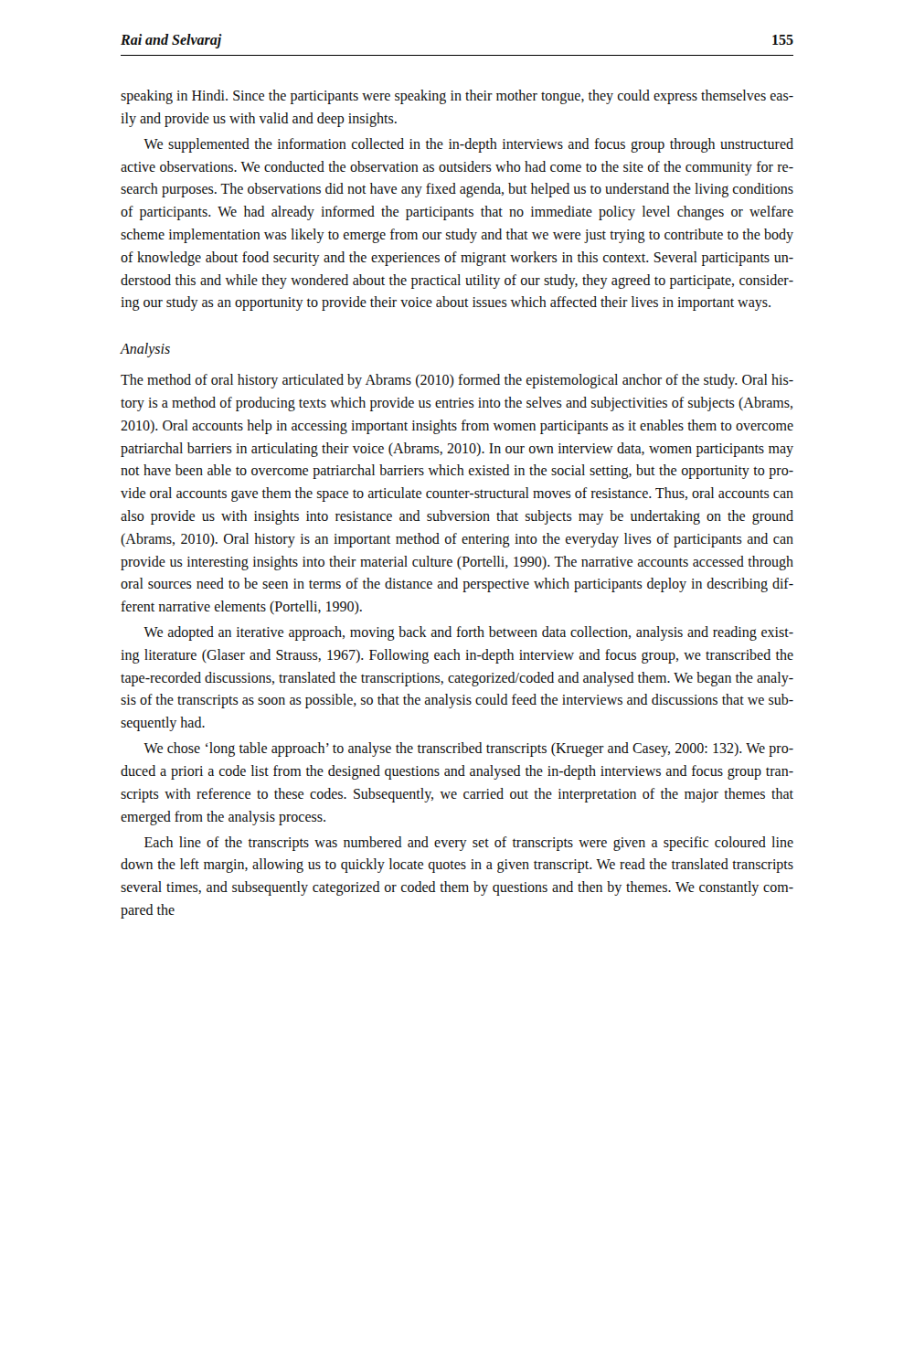Rai and Selvaraj 155
speaking in Hindi. Since the participants were speaking in their mother tongue, they could express themselves easily and provide us with valid and deep insights.
We supplemented the information collected in the in-depth interviews and focus group through unstructured active observations. We conducted the observation as outsiders who had come to the site of the community for research purposes. The observations did not have any fixed agenda, but helped us to understand the living conditions of participants. We had already informed the participants that no immediate policy level changes or welfare scheme implementation was likely to emerge from our study and that we were just trying to contribute to the body of knowledge about food security and the experiences of migrant workers in this context. Several participants understood this and while they wondered about the practical utility of our study, they agreed to participate, considering our study as an opportunity to provide their voice about issues which affected their lives in important ways.
Analysis
The method of oral history articulated by Abrams (2010) formed the epistemological anchor of the study. Oral history is a method of producing texts which provide us entries into the selves and subjectivities of subjects (Abrams, 2010). Oral accounts help in accessing important insights from women participants as it enables them to overcome patriarchal barriers in articulating their voice (Abrams, 2010). In our own interview data, women participants may not have been able to overcome patriarchal barriers which existed in the social setting, but the opportunity to provide oral accounts gave them the space to articulate counter-structural moves of resistance. Thus, oral accounts can also provide us with insights into resistance and subversion that subjects may be undertaking on the ground (Abrams, 2010). Oral history is an important method of entering into the everyday lives of participants and can provide us interesting insights into their material culture (Portelli, 1990). The narrative accounts accessed through oral sources need to be seen in terms of the distance and perspective which participants deploy in describing different narrative elements (Portelli, 1990).
We adopted an iterative approach, moving back and forth between data collection, analysis and reading existing literature (Glaser and Strauss, 1967). Following each in-depth interview and focus group, we transcribed the tape-recorded discussions, translated the transcriptions, categorized/coded and analysed them. We began the analysis of the transcripts as soon as possible, so that the analysis could feed the interviews and discussions that we subsequently had.
We chose ‘long table approach’ to analyse the transcribed transcripts (Krueger and Casey, 2000: 132). We produced a priori a code list from the designed questions and analysed the in-depth interviews and focus group transcripts with reference to these codes. Subsequently, we carried out the interpretation of the major themes that emerged from the analysis process.
Each line of the transcripts was numbered and every set of transcripts were given a specific coloured line down the left margin, allowing us to quickly locate quotes in a given transcript. We read the translated transcripts several times, and subsequently categorized or coded them by questions and then by themes. We constantly compared the